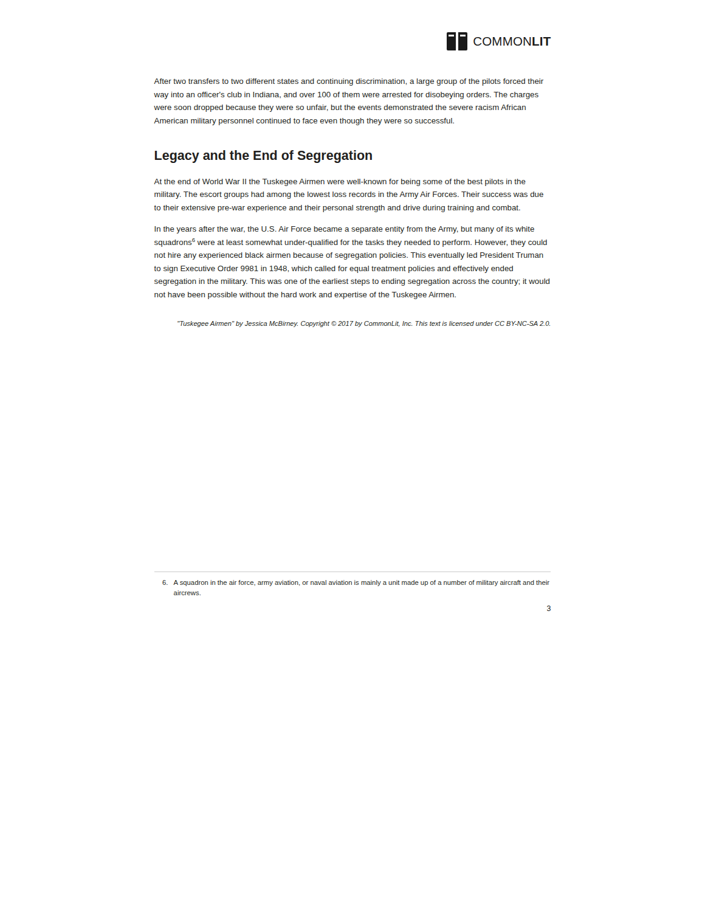COMMONLIT
After two transfers to two different states and continuing discrimination, a large group of the pilots forced their way into an officer's club in Indiana, and over 100 of them were arrested for disobeying orders. The charges were soon dropped because they were so unfair, but the events demonstrated the severe racism African American military personnel continued to face even though they were so successful.
Legacy and the End of Segregation
At the end of World War II the Tuskegee Airmen were well-known for being some of the best pilots in the military. The escort groups had among the lowest loss records in the Army Air Forces. Their success was due to their extensive pre-war experience and their personal strength and drive during training and combat.
In the years after the war, the U.S. Air Force became a separate entity from the Army, but many of its white squadrons6 were at least somewhat under-qualified for the tasks they needed to perform. However, they could not hire any experienced black airmen because of segregation policies. This eventually led President Truman to sign Executive Order 9981 in 1948, which called for equal treatment policies and effectively ended segregation in the military. This was one of the earliest steps to ending segregation across the country; it would not have been possible without the hard work and expertise of the Tuskegee Airmen.
"Tuskegee Airmen" by Jessica McBirney. Copyright © 2017 by CommonLit, Inc. This text is licensed under CC BY-NC-SA 2.0.
A squadron in the air force, army aviation, or naval aviation is mainly a unit made up of a number of military aircraft and their aircrews.
3